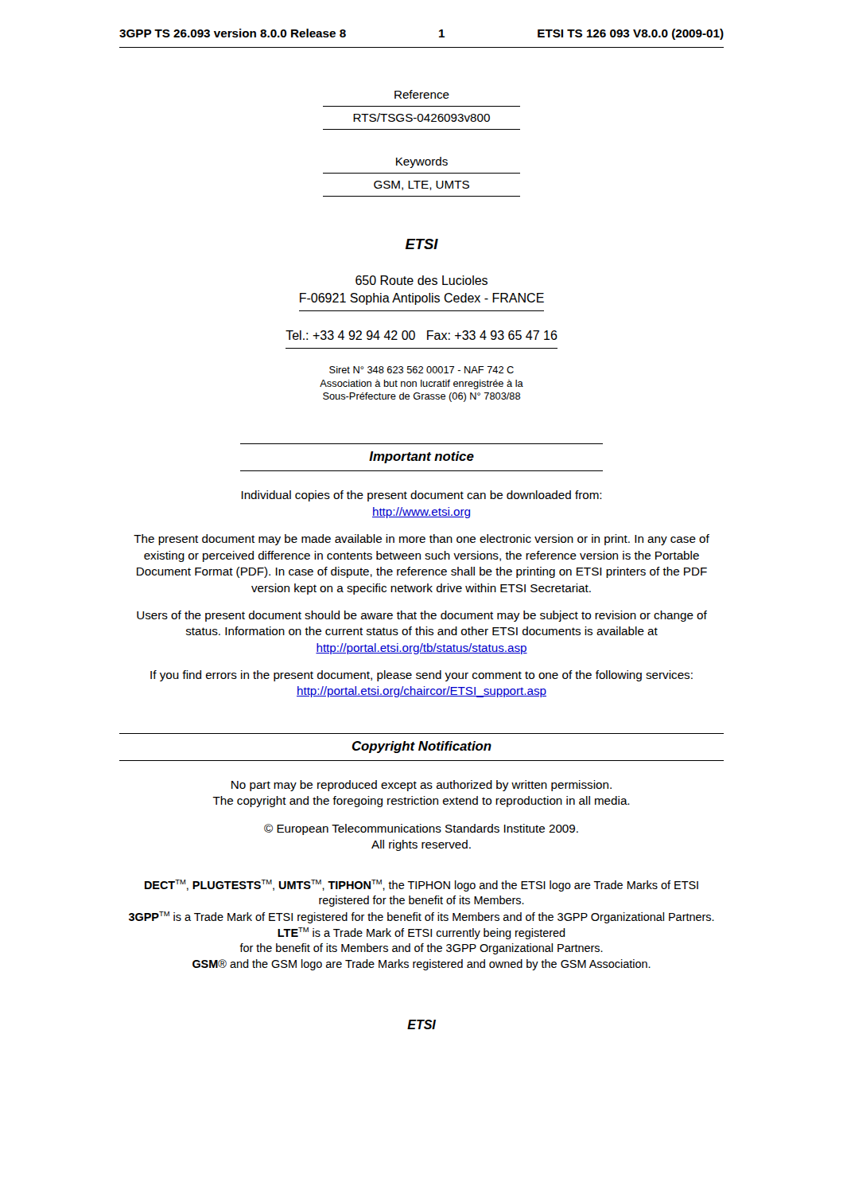3GPP TS 26.093 version 8.0.0 Release 8 1 ETSI TS 126 093 V8.0.0 (2009-01)
| Reference |
| RTS/TSGS-0426093v800 |
| Keywords |
| GSM, LTE, UMTS |
ETSI
650 Route des Lucioles
F-06921 Sophia Antipolis Cedex - FRANCE
Tel.: +33 4 92 94 42 00 Fax: +33 4 93 65 47 16
Siret N° 348 623 562 00017 - NAF 742 C
Association à but non lucratif enregistrée à la
Sous-Préfecture de Grasse (06) N° 7803/88
Important notice
Individual copies of the present document can be downloaded from:
http://www.etsi.org
The present document may be made available in more than one electronic version or in print. In any case of existing or perceived difference in contents between such versions, the reference version is the Portable Document Format (PDF). In case of dispute, the reference shall be the printing on ETSI printers of the PDF version kept on a specific network drive within ETSI Secretariat.
Users of the present document should be aware that the document may be subject to revision or change of status. Information on the current status of this and other ETSI documents is available at
http://portal.etsi.org/tb/status/status.asp
If you find errors in the present document, please send your comment to one of the following services:
http://portal.etsi.org/chaircor/ETSI_support.asp
Copyright Notification
No part may be reproduced except as authorized by written permission.
The copyright and the foregoing restriction extend to reproduction in all media.
© European Telecommunications Standards Institute 2009.
All rights reserved.
DECTTM, PLUGTESTSTM, UMTSTM, TIPHONTM, the TIPHON logo and the ETSI logo are Trade Marks of ETSI registered for the benefit of its Members.
3GPPTM is a Trade Mark of ETSI registered for the benefit of its Members and of the 3GPP Organizational Partners.
LTETM is a Trade Mark of ETSI currently being registered
for the benefit of its Members and of the 3GPP Organizational Partners.
GSM® and the GSM logo are Trade Marks registered and owned by the GSM Association.
ETSI